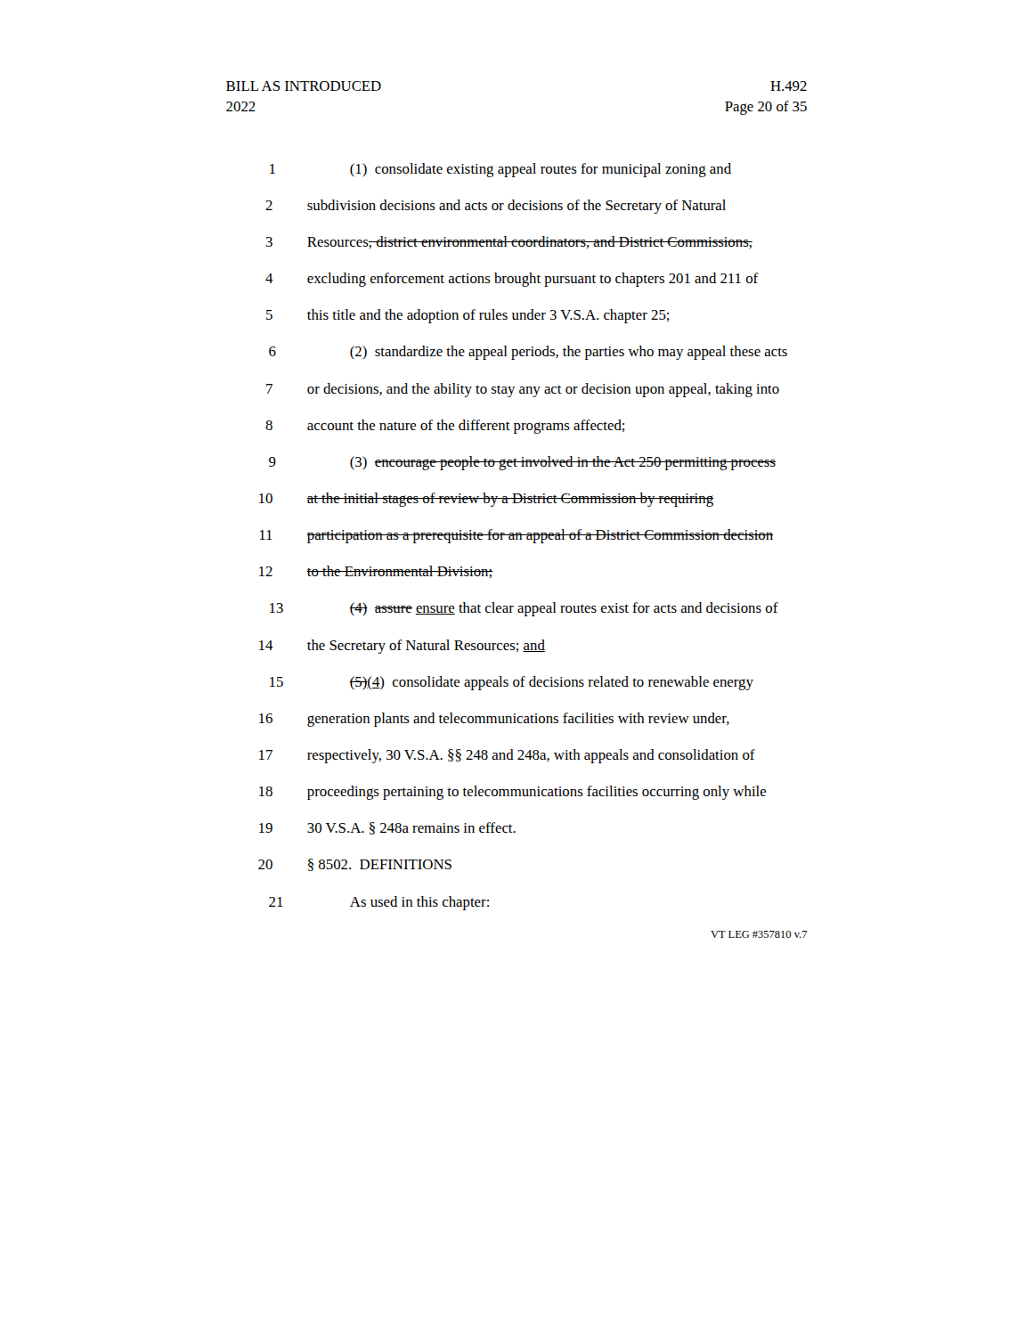BILL AS INTRODUCED
2022
H.492
Page 20 of 35
(1) consolidate existing appeal routes for municipal zoning and
subdivision decisions and acts or decisions of the Secretary of Natural
Resources, district environmental coordinators, and District Commissions,
excluding enforcement actions brought pursuant to chapters 201 and 211 of
this title and the adoption of rules under 3 V.S.A. chapter 25;
(2) standardize the appeal periods, the parties who may appeal these acts
or decisions, and the ability to stay any act or decision upon appeal, taking into
account the nature of the different programs affected;
(3) encourage people to get involved in the Act 250 permitting process
at the initial stages of review by a District Commission by requiring
participation as a prerequisite for an appeal of a District Commission decision
to the Environmental Division;
(4) assure ensure that clear appeal routes exist for acts and decisions of
the Secretary of Natural Resources; and
(5)(4) consolidate appeals of decisions related to renewable energy
generation plants and telecommunications facilities with review under,
respectively, 30 V.S.A. §§ 248 and 248a, with appeals and consolidation of
proceedings pertaining to telecommunications facilities occurring only while
30 V.S.A. § 248a remains in effect.
§ 8502. DEFINITIONS
As used in this chapter:
VT LEG #357810 v.7